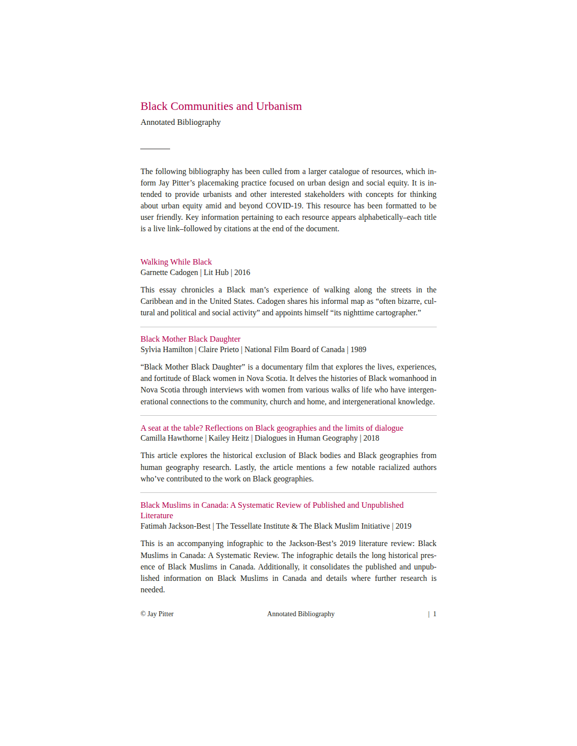Black Communities and Urbanism
Annotated Bibliography
The following bibliography has been culled from a larger catalogue of resources, which inform Jay Pitter’s placemaking practice focused on urban design and social equity. It is intended to provide urbanists and other interested stakeholders with concepts for thinking about urban equity amid and beyond COVID-19. This resource has been formatted to be user friendly. Key information pertaining to each resource appears alphabetically–each title is a live link–followed by citations at the end of the document.
Walking While Black
Garnette Cadogen | Lit Hub | 2016
This essay chronicles a Black man’s experience of walking along the streets in the Caribbean and in the United States. Cadogen shares his informal map as “often bizarre, cultural and political and social activity” and appoints himself “its nighttime cartographer.”
Black Mother Black Daughter
Sylvia Hamilton | Claire Prieto | National Film Board of Canada | 1989
“Black Mother Black Daughter” is a documentary film that explores the lives, experiences, and fortitude of Black women in Nova Scotia. It delves the histories of Black womanhood in Nova Scotia through interviews with women from various walks of life who have intergenerational connections to the community, church and home, and intergenerational knowledge.
A seat at the table? Reflections on Black geographies and the limits of dialogue
Camilla Hawthorne | Kailey Heitz | Dialogues in Human Geography | 2018
This article explores the historical exclusion of Black bodies and Black geographies from human geography research. Lastly, the article mentions a few notable racialized authors who’ve contributed to the work on Black geographies.
Black Muslims in Canada: A Systematic Review of Published and Unpublished Literature
Fatimah Jackson-Best | The Tessellate Institute & The Black Muslim Initiative | 2019
This is an accompanying infographic to the Jackson-Best’s 2019 literature review: Black Muslims in Canada: A Systematic Review. The infographic details the long historical presence of Black Muslims in Canada. Additionally, it consolidates the published and unpublished information on Black Muslims in Canada and details where further research is needed.
© Jay Pitter | 1
Annotated Bibliography